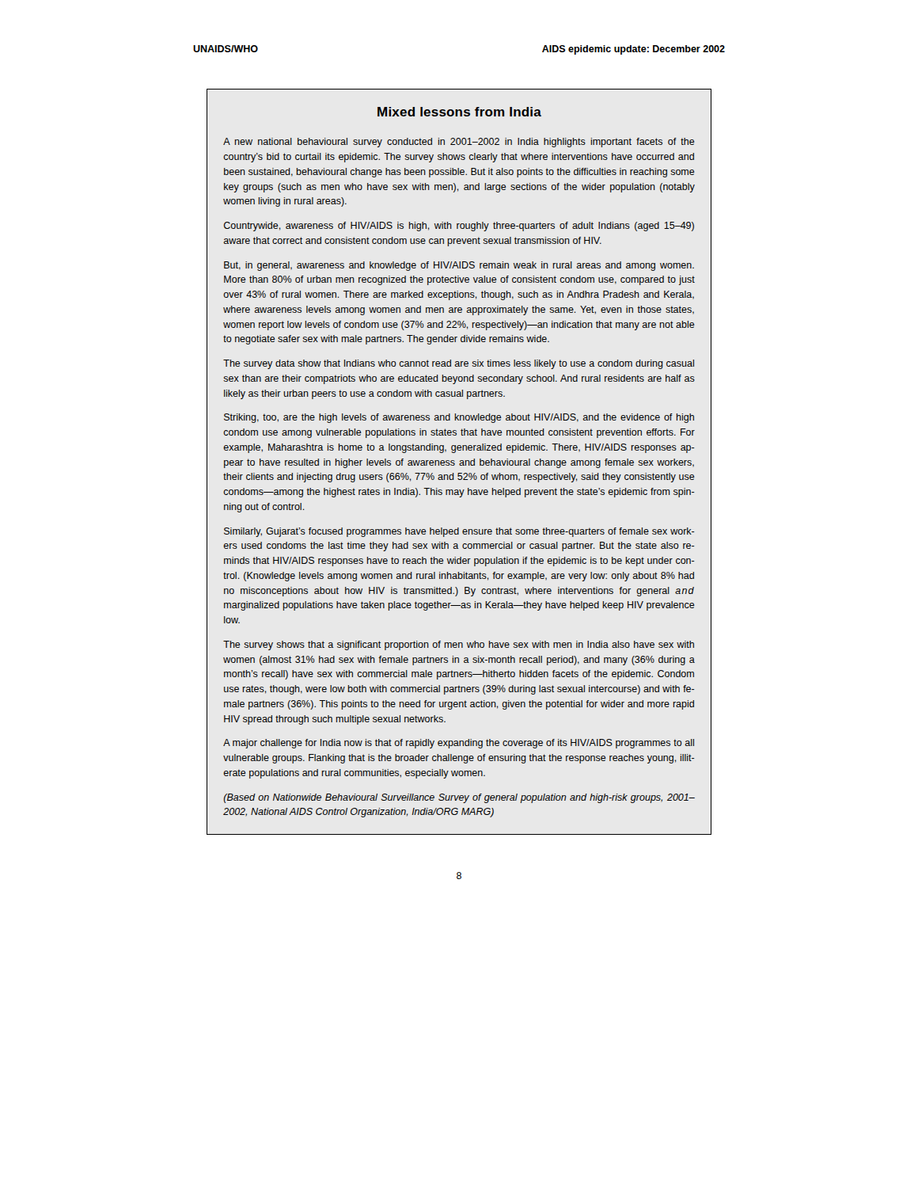UNAIDS/WHO
AIDS epidemic update: December 2002
Mixed lessons from India
A new national behavioural survey conducted in 2001–2002 in India highlights important facets of the country’s bid to curtail its epidemic. The survey shows clearly that where interventions have occurred and been sustained, behavioural change has been possible. But it also points to the difficulties in reaching some key groups (such as men who have sex with men), and large sections of the wider population (notably women living in rural areas).
Countrywide, awareness of HIV/AIDS is high, with roughly three-quarters of adult Indians (aged 15–49) aware that correct and consistent condom use can prevent sexual transmission of HIV.
But, in general, awareness and knowledge of HIV/AIDS remain weak in rural areas and among women. More than 80% of urban men recognized the protective value of consistent condom use, compared to just over 43% of rural women. There are marked exceptions, though, such as in Andhra Pradesh and Kerala, where awareness levels among women and men are approximately the same. Yet, even in those states, women report low levels of condom use (37% and 22%, respectively)—an indication that many are not able to negotiate safer sex with male partners. The gender divide remains wide.
The survey data show that Indians who cannot read are six times less likely to use a condom during casual sex than are their compatriots who are educated beyond secondary school. And rural residents are half as likely as their urban peers to use a condom with casual partners.
Striking, too, are the high levels of awareness and knowledge about HIV/AIDS, and the evidence of high condom use among vulnerable populations in states that have mounted consistent prevention efforts. For example, Maharashtra is home to a longstanding, generalized epidemic. There, HIV/AIDS responses appear to have resulted in higher levels of awareness and behavioural change among female sex workers, their clients and injecting drug users (66%, 77% and 52% of whom, respectively, said they consistently use condoms—among the highest rates in India). This may have helped prevent the state’s epidemic from spinning out of control.
Similarly, Gujarat’s focused programmes have helped ensure that some three-quarters of female sex workers used condoms the last time they had sex with a commercial or casual partner. But the state also reminds that HIV/AIDS responses have to reach the wider population if the epidemic is to be kept under control. (Knowledge levels among women and rural inhabitants, for example, are very low: only about 8% had no misconceptions about how HIV is transmitted.) By contrast, where interventions for general and marginalized populations have taken place together—as in Kerala—they have helped keep HIV prevalence low.
The survey shows that a significant proportion of men who have sex with men in India also have sex with women (almost 31% had sex with female partners in a six-month recall period), and many (36% during a month’s recall) have sex with commercial male partners—hitherto hidden facets of the epidemic. Condom use rates, though, were low both with commercial partners (39% during last sexual intercourse) and with female partners (36%). This points to the need for urgent action, given the potential for wider and more rapid HIV spread through such multiple sexual networks.
A major challenge for India now is that of rapidly expanding the coverage of its HIV/AIDS programmes to all vulnerable groups. Flanking that is the broader challenge of ensuring that the response reaches young, illiterate populations and rural communities, especially women.
(Based on Nationwide Behavioural Surveillance Survey of general population and high-risk groups, 2001–2002, National AIDS Control Organization, India/ORG MARG)
8